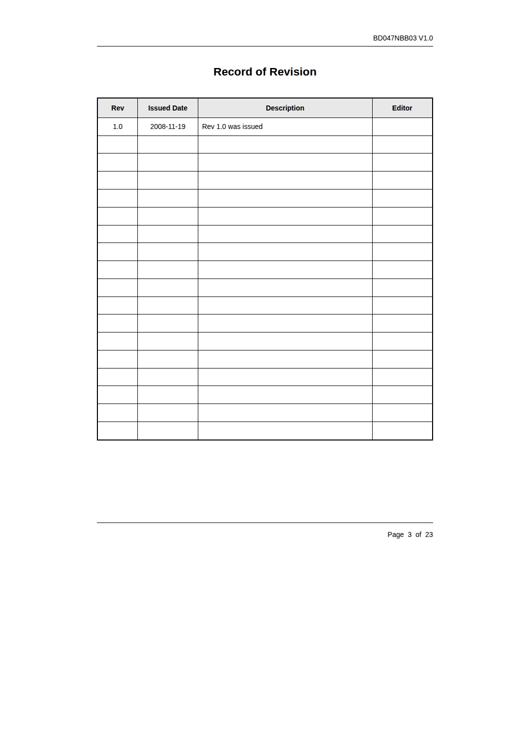BD047NBB03 V1.0
Record of Revision
| Rev | Issued Date | Description | Editor |
| --- | --- | --- | --- |
| 1.0 | 2008-11-19 | Rev 1.0 was issued | |
Page 3 of 23